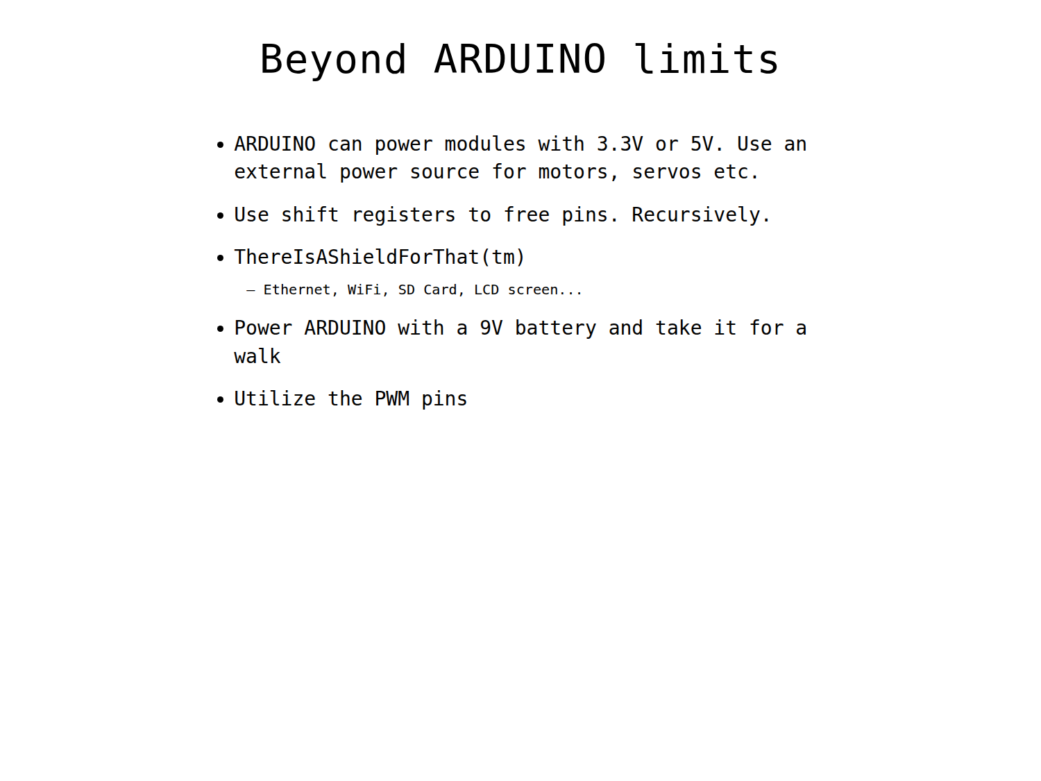Beyond ARDUINO limits
ARDUINO can power modules with 3.3V or 5V. Use an external power source for motors, servos etc.
Use shift registers to free pins. Recursively.
ThereIsAShieldForThat(tm)
Ethernet, WiFi, SD Card, LCD screen...
Power ARDUINO with a 9V battery and take it for a walk
Utilize the PWM pins